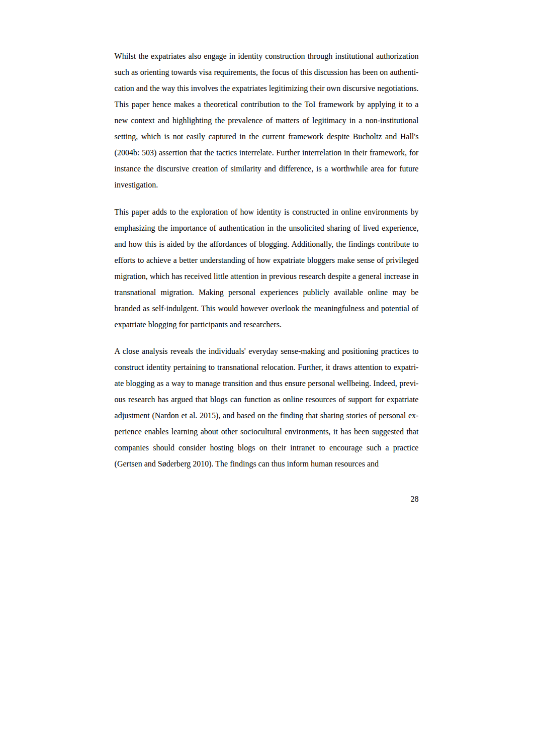Whilst the expatriates also engage in identity construction through institutional authorization such as orienting towards visa requirements, the focus of this discussion has been on authentication and the way this involves the expatriates legitimizing their own discursive negotiations. This paper hence makes a theoretical contribution to the ToI framework by applying it to a new context and highlighting the prevalence of matters of legitimacy in a non-institutional setting, which is not easily captured in the current framework despite Bucholtz and Hall's (2004b: 503) assertion that the tactics interrelate. Further interrelation in their framework, for instance the discursive creation of similarity and difference, is a worthwhile area for future investigation.
This paper adds to the exploration of how identity is constructed in online environments by emphasizing the importance of authentication in the unsolicited sharing of lived experience, and how this is aided by the affordances of blogging. Additionally, the findings contribute to efforts to achieve a better understanding of how expatriate bloggers make sense of privileged migration, which has received little attention in previous research despite a general increase in transnational migration. Making personal experiences publicly available online may be branded as self-indulgent. This would however overlook the meaningfulness and potential of expatriate blogging for participants and researchers.
A close analysis reveals the individuals' everyday sense-making and positioning practices to construct identity pertaining to transnational relocation. Further, it draws attention to expatriate blogging as a way to manage transition and thus ensure personal wellbeing. Indeed, previous research has argued that blogs can function as online resources of support for expatriate adjustment (Nardon et al. 2015), and based on the finding that sharing stories of personal experience enables learning about other sociocultural environments, it has been suggested that companies should consider hosting blogs on their intranet to encourage such a practice (Gertsen and Søderberg 2010). The findings can thus inform human resources and
28